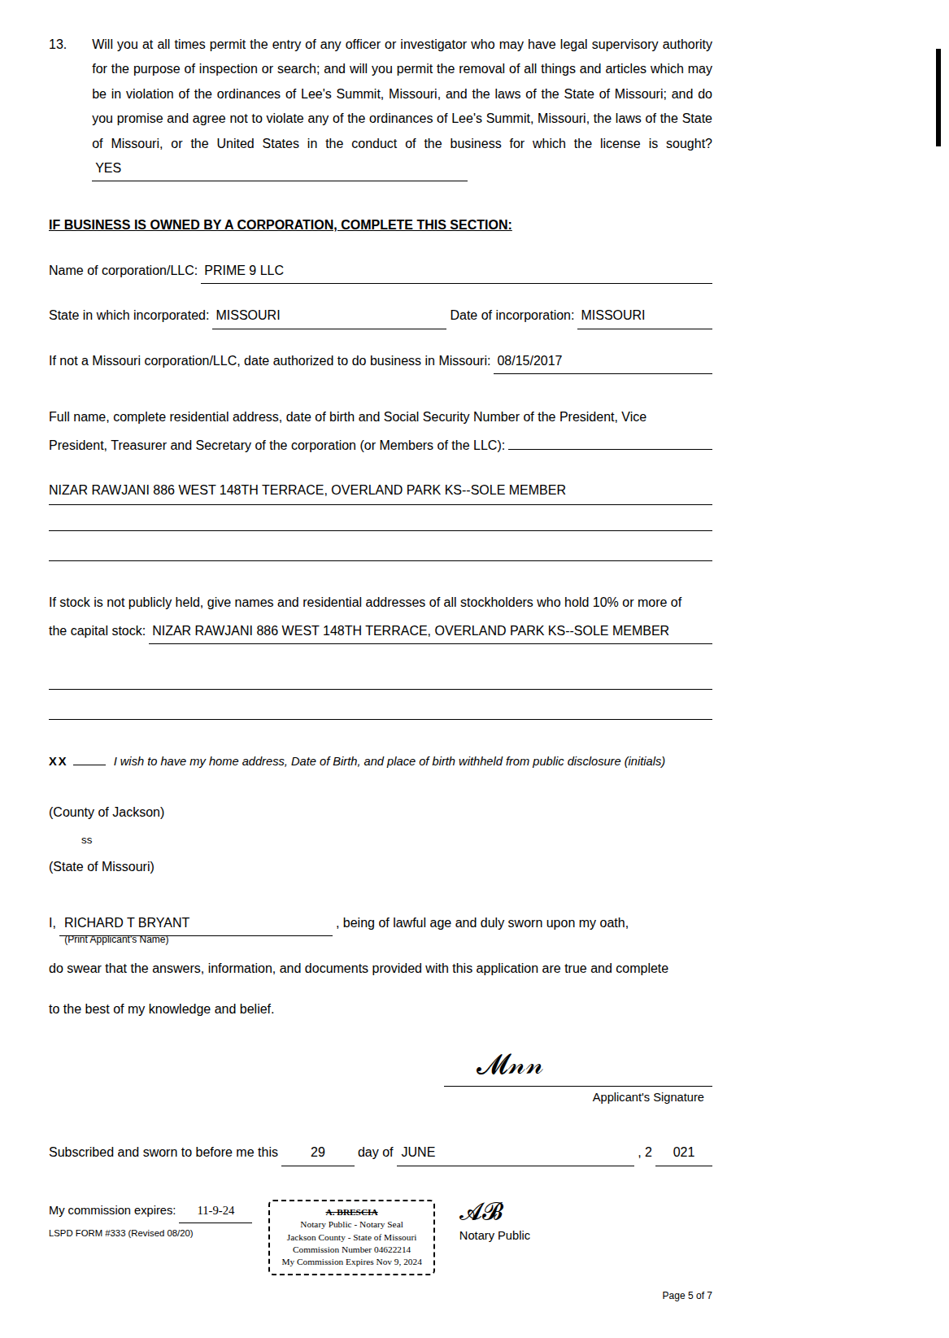13.
Will you at all times permit the entry of any officer or investigator who may have legal supervisory authority for the purpose of inspection or search; and will you permit the removal of all things and articles which may be in violation of the ordinances of Lee's Summit, Missouri, and the laws of the State of Missouri; and do you promise and agree not to violate any of the ordinances of Lee's Summit, Missouri, the laws of the State of Missouri, or the United States in the conduct of the business for which the license is sought? YES
IF BUSINESS IS OWNED BY A CORPORATION, COMPLETE THIS SECTION:
Name of corporation/LLC: PRIME 9 LLC
State in which incorporated: MISSOURI Date of incorporation: MISSOURI
If not a Missouri corporation/LLC, date authorized to do business in Missouri: 08/15/2017
Full name, complete residential address, date of birth and Social Security Number of the President, Vice
President, Treasurer and Secretary of the corporation (or Members of the LLC):
NIZAR RAWJANI 886 WEST 148TH TERRACE, OVERLAND PARK KS--SOLE MEMBER
If stock is not publicly held, give names and residential addresses of all stockholders who hold 10% or more of
the capital stock: NIZAR RAWJANI 886 WEST 148TH TERRACE, OVERLAND PARK KS--SOLE MEMBER
XX I wish to have my home address, Date of Birth, and place of birth withheld from public disclosure (initials)
(County of Jackson)
ss
(State of Missouri)
I, RICHARD T BRYANT , being of lawful age and duly sworn upon my oath,
(Print Applicant's Name)
do swear that the answers, information, and documents provided with this application are true and complete
to the best of my knowledge and belief.
𝓜𝓃𝓃
Applicant's Signature
Subscribed and sworn to before me this 29 day of JUNE , 2 021
My commission expires: 11-9-24
LSPD FORM #333 (Revised 08/20)
A. BRESCIA
Notary Public - Notary Seal
Jackson County - State of Missouri
Commission Number 04622214
My Commission Expires Nov 9, 2024
𝓐𝓑
Notary Public
Page 5 of 7